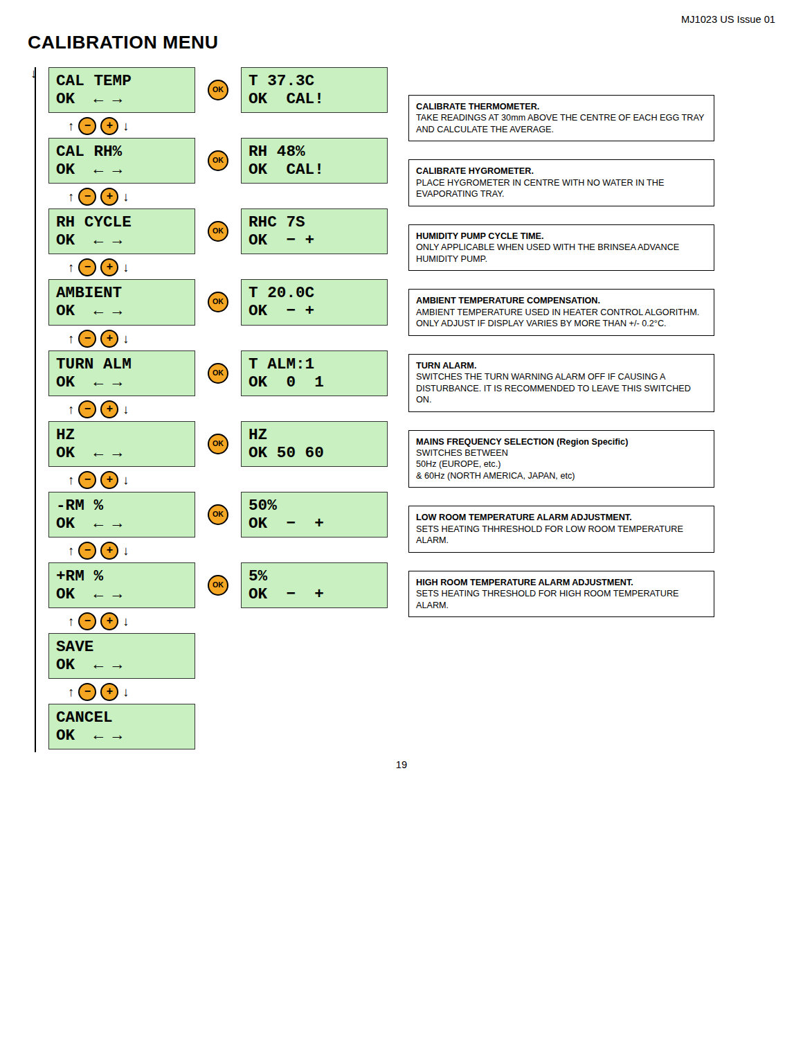MJ1023 US Issue 01
CALIBRATION MENU
↓
CAL TEMP OK ← →
OK
T 37.3C OK CAL!
↑− +↓
CAL RH% OK ← →
OK
RH 48% OK CAL!
↑− +↓
RH CYCLE OK ← →
OK
RHC 7S OK − +
↑− +↓
AMBIENT OK ← →
OK
T 20.0C OK − +
↑− +↓
TURN ALM OK ← →
OK
T ALM:1 OK 0 1
↑− +↓
HZ OK ← →
OK
HZ OK 50 60
↑− +↓
-RM % OK ← →
OK
50% OK − +
↑− +↓
+RM % OK ← →
OK
5% OK − +
↑− +↓
SAVE OK ← →
↑− +↓
CANCEL OK ← →
CALIBRATE THERMOMETER. TAKE READINGS AT 30mm ABOVE THE CENTRE OF EACH EGG TRAY AND CALCULATE THE AVERAGE.
CALIBRATE HYGROMETER. PLACE HYGROMETER IN CENTRE WITH NO WATER IN THE EVAPORATING TRAY.
HUMIDITY PUMP CYCLE TIME. ONLY APPLICABLE WHEN USED WITH THE BRINSEA ADVANCE HUMIDITY PUMP.
AMBIENT TEMPERATURE COMPENSATION. AMBIENT TEMPERATURE USED IN HEATER CONTROL ALGORITHM. ONLY ADJUST IF DISPLAY VARIES BY MORE THAN +/- 0.2°C.
TURN ALARM. SWITCHES THE TURN WARNING ALARM OFF IF CAUSING A DISTURBANCE. IT IS RECOMMENDED TO LEAVE THIS SWITCHED ON.
MAINS FREQUENCY SELECTION (Region Specific) SWITCHES BETWEEN
50Hz (EUROPE, etc.)
& 60Hz (NORTH AMERICA, JAPAN, etc)
LOW ROOM TEMPERATURE ALARM ADJUSTMENT. SETS HEATING THHRESHOLD FOR LOW ROOM TEMPERATURE ALARM.
HIGH ROOM TEMPERATURE ALARM ADJUSTMENT. SETS HEATING THRESHOLD FOR HIGH ROOM TEMPERATURE ALARM.
19